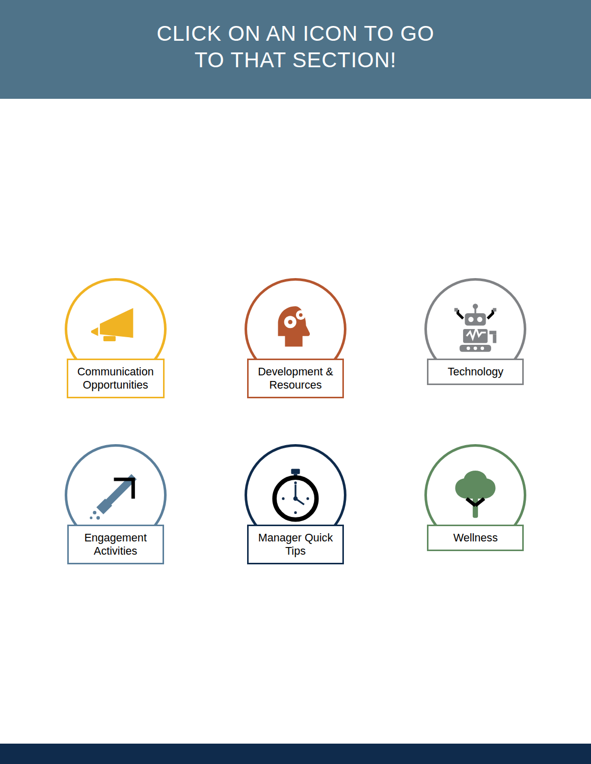CLICK ON AN ICON TO GO
TO THAT SECTION!
Communication
Opportunities
Development &
Resources
Technology
Engagement
Activities
Manager Quick
Tips
Wellness